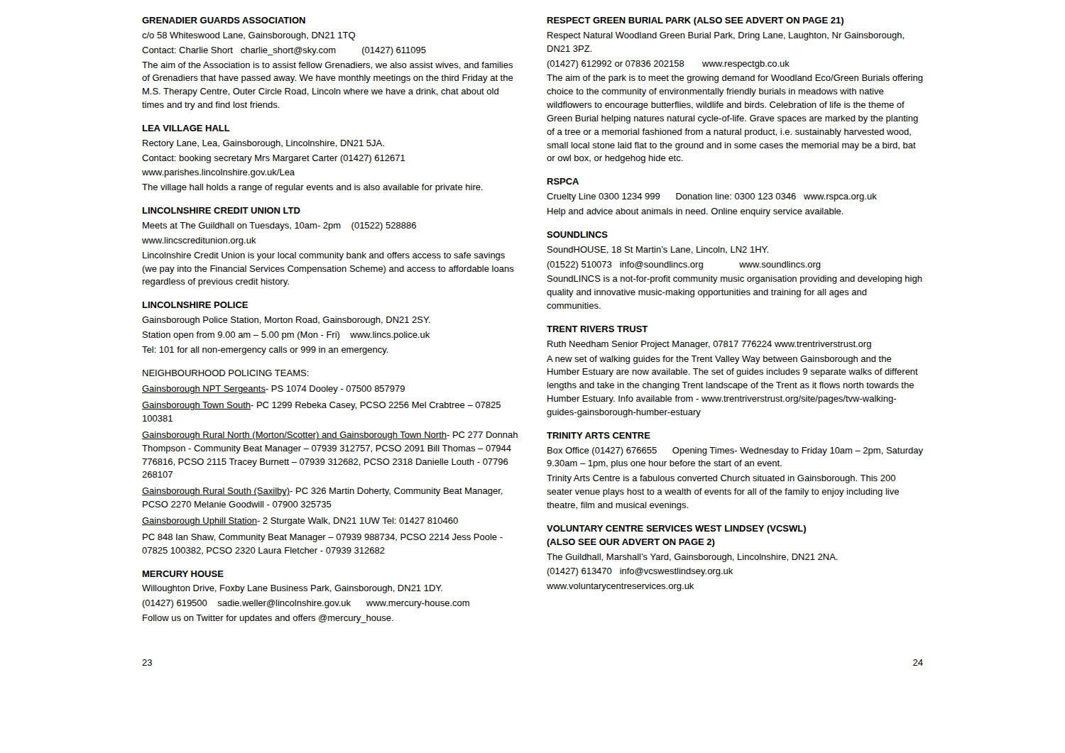Grenadier Guards Association
c/o 58 Whiteswood Lane, Gainsborough, DN21 1TQ
Contact: Charlie Short charlie_short@sky.com (01427) 611095
The aim of the Association is to assist fellow Grenadiers, we also assist wives, and families of Grenadiers that have passed away. We have monthly meetings on the third Friday at the M.S. Therapy Centre, Outer Circle Road, Lincoln where we have a drink, chat about old times and try and find lost friends.
Lea Village Hall
Rectory Lane, Lea, Gainsborough, Lincolnshire, DN21 5JA.
Contact: booking secretary Mrs Margaret Carter (01427) 612671
www.parishes.lincolnshire.gov.uk/Lea
The village hall holds a range of regular events and is also available for private hire.
Lincolnshire Credit Union Ltd
Meets at The Guildhall on Tuesdays, 10am- 2pm (01522) 528886
www.lincscreditunion.org.uk
Lincolnshire Credit Union is your local community bank and offers access to safe savings (we pay into the Financial Services Compensation Scheme) and access to affordable loans regardless of previous credit history.
Lincolnshire Police
Gainsborough Police Station, Morton Road, Gainsborough, DN21 2SY.
Station open from 9.00 am – 5.00 pm (Mon - Fri) www.lincs.police.uk
Tel: 101 for all non-emergency calls or 999 in an emergency.
NEIGHBOURHOOD POLICING TEAMS:
Gainsborough NPT Sergeants- PS 1074 Dooley - 07500 857979
Gainsborough Town South- PC 1299 Rebeka Casey, PCSO 2256 Mel Crabtree – 07825 100381
Gainsborough Rural North (Morton/Scotter) and Gainsborough Town North- PC 277 Donnah Thompson - Community Beat Manager – 07939 312757, PCSO 2091 Bill Thomas – 07944 776816, PCSO 2115 Tracey Burnett – 07939 312682, PCSO 2318 Danielle Louth - 07796 268107
Gainsborough Rural South (Saxilby)- PC 326 Martin Doherty, Community Beat Manager, PCSO 2270 Melanie Goodwill - 07900 325735
Gainsborough Uphill Station- 2 Sturgate Walk, DN21 1UW Tel: 01427 810460
PC 848 Ian Shaw, Community Beat Manager – 07939 988734, PCSO 2214 Jess Poole - 07825 100382, PCSO 2320 Laura Fletcher - 07939 312682
Mercury House
Willoughton Drive, Foxby Lane Business Park, Gainsborough, DN21 1DY.
(01427) 619500 sadie.weller@lincolnshire.gov.uk www.mercury-house.com
Follow us on Twitter for updates and offers @mercury_house.
Respect Green Burial Park (also see advert on page 21)
Respect Natural Woodland Green Burial Park, Dring Lane, Laughton, Nr Gainsborough, DN21 3PZ.
(01427) 612992 or 07836 202158 www.respectgb.co.uk
The aim of the park is to meet the growing demand for Woodland Eco/Green Burials offering choice to the community of environmentally friendly burials in meadows with native wildflowers to encourage butterflies, wildlife and birds. Celebration of life is the theme of Green Burial helping natures natural cycle-of-life. Grave spaces are marked by the planting of a tree or a memorial fashioned from a natural product, i.e. sustainably harvested wood, small local stone laid flat to the ground and in some cases the memorial may be a bird, bat or owl box, or hedgehog hide etc.
RSPCA
Cruelty Line 0300 1234 999 Donation line: 0300 123 0346 www.rspca.org.uk
Help and advice about animals in need. Online enquiry service available.
Soundlincs
SoundHOUSE, 18 St Martin’s Lane, Lincoln, LN2 1HY.
(01522) 510073 info@soundlincs.org www.soundlincs.org
SoundLINCS is a not-for-profit community music organisation providing and developing high quality and innovative music-making opportunities and training for all ages and communities.
Trent Rivers Trust
Ruth Needham Senior Project Manager, 07817 776224 www.trentriverstrust.org
A new set of walking guides for the Trent Valley Way between Gainsborough and the Humber Estuary are now available. The set of guides includes 9 separate walks of different lengths and take in the changing Trent landscape of the Trent as it flows north towards the Humber Estuary. Info available from - www.trentriverstrust.org/site/pages/tvw-walking-guides-gainsborough-humber-estuary
Trinity Arts Centre
Box Office (01427) 676655 Opening Times- Wednesday to Friday 10am – 2pm, Saturday 9.30am – 1pm, plus one hour before the start of an event.
Trinity Arts Centre is a fabulous converted Church situated in Gainsborough. This 200 seater venue plays host to a wealth of events for all of the family to enjoy including live theatre, film and musical evenings.
Voluntary Centre Services West Lindsey (VCSWL)
(also see our advert on page 2)
The Guildhall, Marshall’s Yard, Gainsborough, Lincolnshire, DN21 2NA.
(01427) 613470 info@vcswestlindsey.org.uk
www.voluntarycentreservices.org.uk
23 24